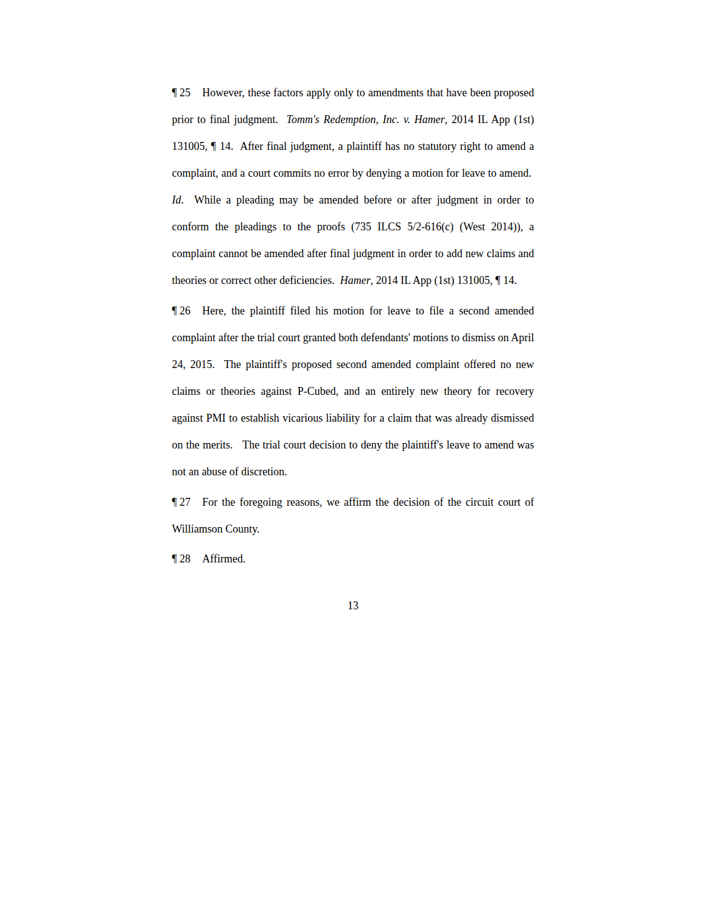¶ 25 However, these factors apply only to amendments that have been proposed prior to final judgment. Tomm's Redemption, Inc. v. Hamer, 2014 IL App (1st) 131005, ¶ 14. After final judgment, a plaintiff has no statutory right to amend a complaint, and a court commits no error by denying a motion for leave to amend. Id. While a pleading may be amended before or after judgment in order to conform the pleadings to the proofs (735 ILCS 5/2-616(c) (West 2014)), a complaint cannot be amended after final judgment in order to add new claims and theories or correct other deficiencies. Hamer, 2014 IL App (1st) 131005, ¶ 14.
¶ 26 Here, the plaintiff filed his motion for leave to file a second amended complaint after the trial court granted both defendants' motions to dismiss on April 24, 2015. The plaintiff's proposed second amended complaint offered no new claims or theories against P-Cubed, and an entirely new theory for recovery against PMI to establish vicarious liability for a claim that was already dismissed on the merits. The trial court decision to deny the plaintiff's leave to amend was not an abuse of discretion.
¶ 27 For the foregoing reasons, we affirm the decision of the circuit court of Williamson County.
¶ 28 Affirmed.
13